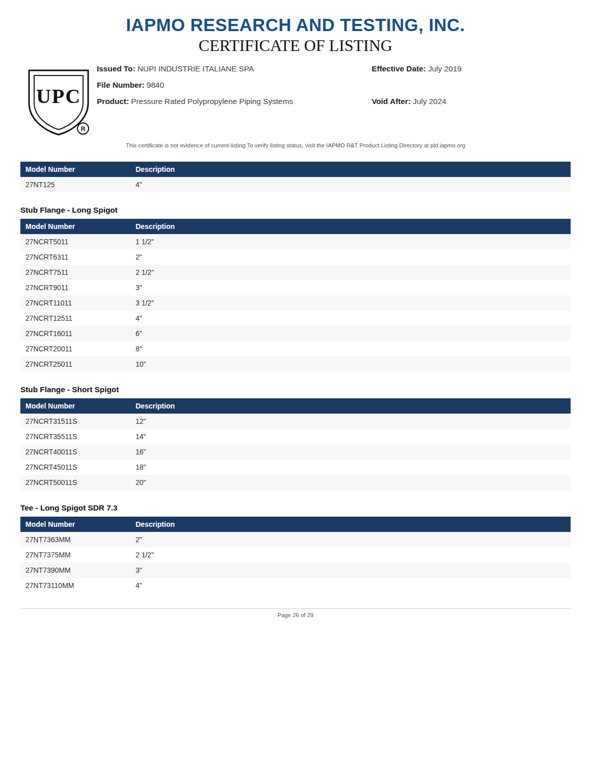IAPMO RESEARCH AND TESTING, INC.
CERTIFICATE OF LISTING
UPC R
Issued To: NUPI INDUSTRIE ITALIANE SPA
File Number: 9840
Product: Pressure Rated Polypropylene Piping Systems
Effective Date: July 2019
Void After: July 2024
This certificate is not evidence of current listing.To verify listing status, visit the IAPMO R&T Product Listing Directory at pld.iapmo.org
| Model Number | Description |
| --- | --- |
| 27NT125 | 4" |
Stub Flange - Long Spigot
| Model Number | Description |
| --- | --- |
| 27NCRT5011 | 1 1/2" |
| 27NCRT6311 | 2" |
| 27NCRT7511 | 2 1/2" |
| 27NCRT9011 | 3" |
| 27NCRT11011 | 3 1/2" |
| 27NCRT12511 | 4" |
| 27NCRT16011 | 6" |
| 27NCRT20011 | 8" |
| 27NCRT25011 | 10" |
Stub Flange - Short Spigot
| Model Number | Description |
| --- | --- |
| 27NCRT31511S | 12" |
| 27NCRT35511S | 14" |
| 27NCRT40011S | 16" |
| 27NCRT45011S | 18" |
| 27NCRT50011S | 20" |
Tee - Long Spigot SDR 7.3
| Model Number | Description |
| --- | --- |
| 27NT7363MM | 2" |
| 27NT7375MM | 2 1/2" |
| 27NT7390MM | 3" |
| 27NT73110MM | 4" |
Page 26 of 29